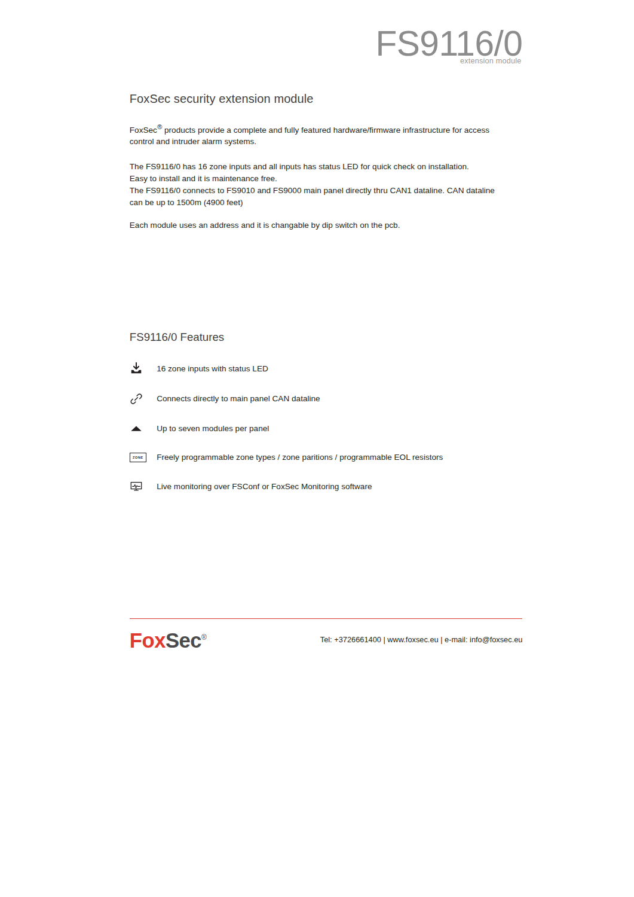FS9116/0
extension module
FoxSec security extension module
FoxSec® products provide a complete and fully featured hardware/firmware infrastructure for access control and intruder alarm systems.
The FS9116/0 has 16 zone inputs and all inputs has status LED for quick check on installation.
Easy to install and it is maintenance free.
The FS9116/0 connects to FS9010 and FS9000 main panel directly thru CAN1 dataline. CAN dataline can be up to 1500m (4900 feet)
Each module uses an address and it is changable by dip switch on the pcb.
FS9116/0 Features
16 zone inputs with status LED
Connects directly to main panel CAN dataline
Up to seven modules per panel
ZONE Freely programmable zone types / zone paritions / programmable EOL resistors
Live monitoring over FSConf or FoxSec Monitoring software
Fox Sec®
Tel: +3726661400 | www.foxsec.eu | e-mail: info@foxsec.eu